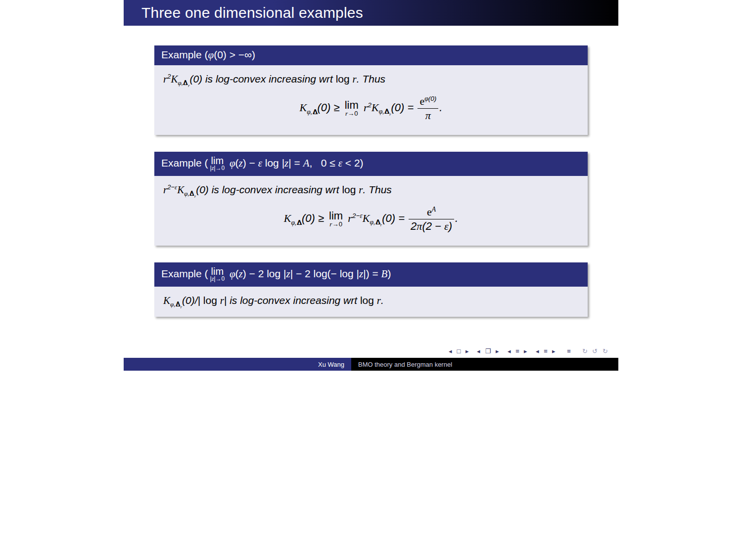Three one dimensional examples
Example (φ(0) > −∞)
r2Kφ,𝚫r(0) is log-convex increasing wrt log r. Thus
Kφ,𝚫(0) ≥ lim r→0 r2Kφ,𝚫r(0) = eφ(0) π.
Example (lim|z|→0 φ(z) − ε log |z| = A, 0 ≤ ε < 2)
r2−εKφ,𝚫r(0) is log-convex increasing wrt log r. Thus
Kφ,𝚫(0) ≥ lim r→0 r2−εKφ,𝚫r(0) = eA 2π(2 − ε).
Example (lim|z|→0 φ(z) − 2 log |z| − 2 log(− log |z|) = B)
Kφ,𝚫r(0)/| log r| is log-convex increasing wrt log r.
◂ □ ▸ ◂ ❐ ▸ ◂ ≡ ▸ ◂ ≡ ▸ ≡ ↻ ↺ ↻
Xu Wang
BMO theory and Bergman kernel